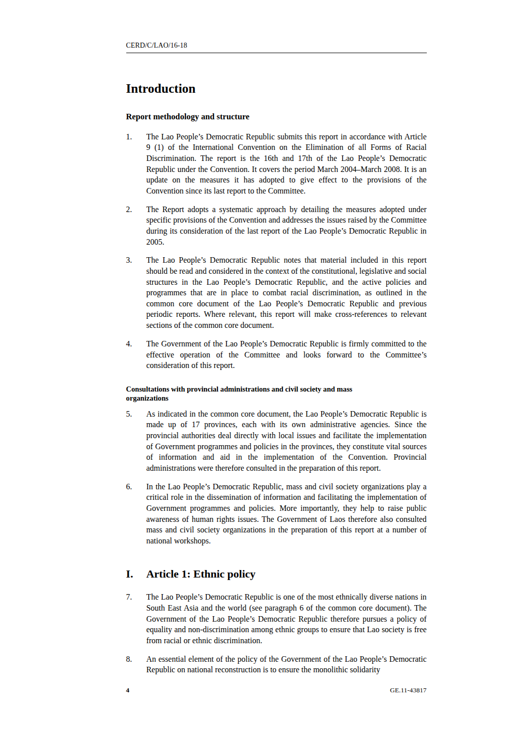CERD/C/LAO/16-18
Introduction
Report methodology and structure
1. The Lao People’s Democratic Republic submits this report in accordance with Article 9 (1) of the International Convention on the Elimination of all Forms of Racial Discrimination. The report is the 16th and 17th of the Lao People’s Democratic Republic under the Convention. It covers the period March 2004–March 2008. It is an update on the measures it has adopted to give effect to the provisions of the Convention since its last report to the Committee.
2. The Report adopts a systematic approach by detailing the measures adopted under specific provisions of the Convention and addresses the issues raised by the Committee during its consideration of the last report of the Lao People’s Democratic Republic in 2005.
3. The Lao People’s Democratic Republic notes that material included in this report should be read and considered in the context of the constitutional, legislative and social structures in the Lao People’s Democratic Republic, and the active policies and programmes that are in place to combat racial discrimination, as outlined in the common core document of the Lao People’s Democratic Republic and previous periodic reports. Where relevant, this report will make cross-references to relevant sections of the common core document.
4. The Government of the Lao People’s Democratic Republic is firmly committed to the effective operation of the Committee and looks forward to the Committee’s consideration of this report.
Consultations with provincial administrations and civil society and mass
organizations
5. As indicated in the common core document, the Lao People’s Democratic Republic is made up of 17 provinces, each with its own administrative agencies. Since the provincial authorities deal directly with local issues and facilitate the implementation of Government programmes and policies in the provinces, they constitute vital sources of information and aid in the implementation of the Convention. Provincial administrations were therefore consulted in the preparation of this report.
6. In the Lao People’s Democratic Republic, mass and civil society organizations play a critical role in the dissemination of information and facilitating the implementation of Government programmes and policies. More importantly, they help to raise public awareness of human rights issues. The Government of Laos therefore also consulted mass and civil society organizations in the preparation of this report at a number of national workshops.
I. Article 1: Ethnic policy
7. The Lao People’s Democratic Republic is one of the most ethnically diverse nations in South East Asia and the world (see paragraph 6 of the common core document). The Government of the Lao People’s Democratic Republic therefore pursues a policy of equality and non-discrimination among ethnic groups to ensure that Lao society is free from racial or ethnic discrimination.
8. An essential element of the policy of the Government of the Lao People’s Democratic Republic on national reconstruction is to ensure the monolithic solidarity
4 GE.11-43817